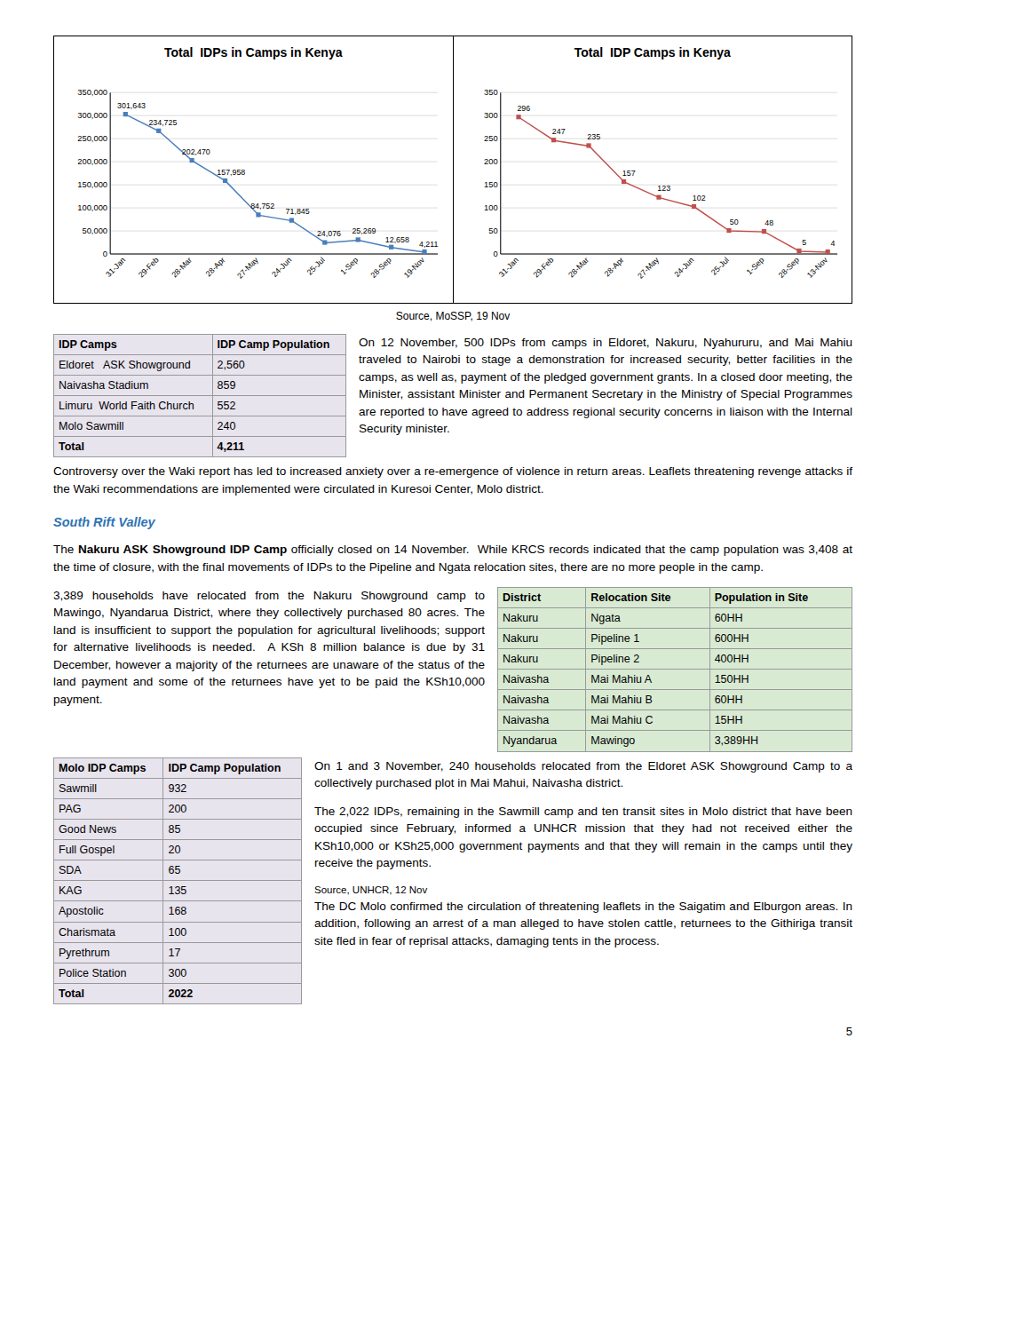Total IDPs in Camps in Kenya
350,000 300,000 250,000 200,000 150,000 100,000 50,000 0 301,643 234,725 202,470 157,958 84,752 71,845 24,076 25,269 12,658 4,211 31-Jan 29-Feb 28-Mar 28-Apr 27-May 24-Jun 25-Jul 1-Sep 28-Sep 19-Nov
Total IDP Camps in Kenya
350 300 250 200 150 100 50 0 296 247 235 157 123 102 50 48 5 4 31-Jan 29-Feb 28-Mar 28-Apr 27-May 24-Jun 25-Jul 1-Sep 28-Sep 13-Nov
Source, MoSSP, 19 Nov
| IDP Camps | IDP Camp Population |
| --- | --- |
| Eldoret ASK Showground | 2,560 |
| Naivasha Stadium | 859 |
| Limuru World Faith Church | 552 |
| Molo Sawmill | 240 |
| Total | 4,211 |
On 12 November, 500 IDPs from camps in Eldoret, Nakuru, Nyahururu, and Mai Mahiu traveled to Nairobi to stage a demonstration for increased security, better facilities in the camps, as well as, payment of the pledged government grants. In a closed door meeting, the Minister, assistant Minister and Permanent Secretary in the Ministry of Special Programmes are reported to have agreed to address regional security concerns in liaison with the Internal Security minister.
Controversy over the Waki report has led to increased anxiety over a re-emergence of violence in return areas. Leaflets threatening revenge attacks if the Waki recommendations are implemented were circulated in Kuresoi Center, Molo district.
South Rift Valley
The Nakuru ASK Showground IDP Camp officially closed on 14 November. While KRCS records indicated that the camp population was 3,408 at the time of closure, with the final movements of IDPs to the Pipeline and Ngata relocation sites, there are no more people in the camp.
| District | Relocation Site | Population in Site |
| --- | --- | --- |
| Nakuru | Ngata | 60HH |
| Nakuru | Pipeline 1 | 600HH |
| Nakuru | Pipeline 2 | 400HH |
| Naivasha | Mai Mahiu A | 150HH |
| Naivasha | Mai Mahiu B | 60HH |
| Naivasha | Mai Mahiu C | 15HH |
| Nyandarua | Mawingo | 3,389HH |
3,389 households have relocated from the Nakuru Showground camp to Mawingo, Nyandarua District, where they collectively purchased 80 acres. The land is insufficient to support the population for agricultural livelihoods; support for alternative livelihoods is needed. A KSh 8 million balance is due by 31 December, however a majority of the returnees are unaware of the status of the land payment and some of the returnees have yet to be paid the KSh10,000 payment.
| Molo IDP Camps | IDP Camp Population |
| --- | --- |
| Sawmill | 932 |
| PAG | 200 |
| Good News | 85 |
| Full Gospel | 20 |
| SDA | 65 |
| KAG | 135 |
| Apostolic | 168 |
| Charismata | 100 |
| Pyrethrum | 17 |
| Police Station | 300 |
| Total | 2022 |
On 1 and 3 November, 240 households relocated from the Eldoret ASK Showground Camp to a collectively purchased plot in Mai Mahui, Naivasha district.
The 2,022 IDPs, remaining in the Sawmill camp and ten transit sites in Molo district that have been occupied since February, informed a UNHCR mission that they had not received either the KSh10,000 or KSh25,000 government payments and that they will remain in the camps until they receive the payments.
Source, UNHCR, 12 Nov
The DC Molo confirmed the circulation of threatening leaflets in the Saigatim and Elburgon areas. In addition, following an arrest of a man alleged to have stolen cattle, returnees to the Githiriga transit site fled in fear of reprisal attacks, damaging tents in the process.
5